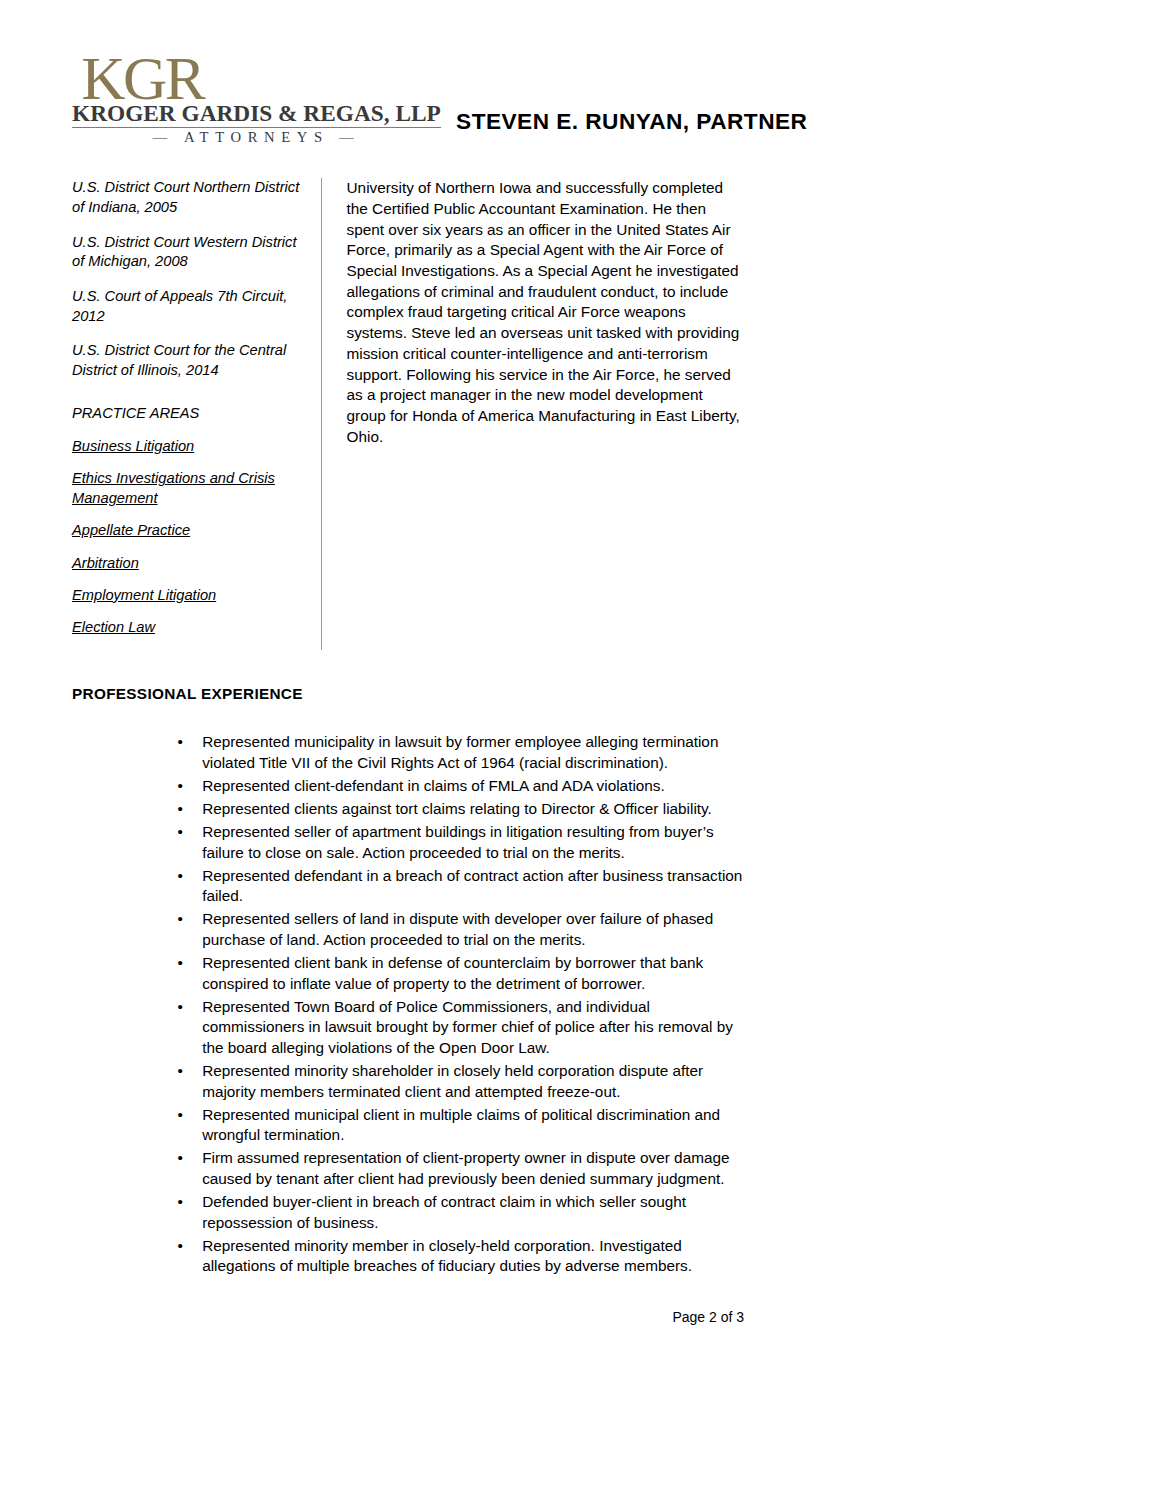KGR KROGER GARDIS & REGAS, LLP ATTORNEYS
STEVEN E. RUNYAN, PARTNER
U.S. District Court Northern District of Indiana, 2005
U.S. District Court Western District of Michigan, 2008
U.S. Court of Appeals 7th Circuit, 2012
U.S. District Court for the Central District of Illinois, 2014
PRACTICE AREAS
Business Litigation
Ethics Investigations and Crisis Management
Appellate Practice
Arbitration
Employment Litigation
Election Law
University of Northern Iowa and successfully completed the Certified Public Accountant Examination. He then spent over six years as an officer in the United States Air Force, primarily as a Special Agent with the Air Force of Special Investigations. As a Special Agent he investigated allegations of criminal and fraudulent conduct, to include complex fraud targeting critical Air Force weapons systems. Steve led an overseas unit tasked with providing mission critical counter-intelligence and anti-terrorism support. Following his service in the Air Force, he served as a project manager in the new model development group for Honda of America Manufacturing in East Liberty, Ohio.
PROFESSIONAL EXPERIENCE
Represented municipality in lawsuit by former employee alleging termination violated Title VII of the Civil Rights Act of 1964 (racial discrimination).
Represented client-defendant in claims of FMLA and ADA violations.
Represented clients against tort claims relating to Director & Officer liability.
Represented seller of apartment buildings in litigation resulting from buyer’s failure to close on sale. Action proceeded to trial on the merits.
Represented defendant in a breach of contract action after business transaction failed.
Represented sellers of land in dispute with developer over failure of phased purchase of land. Action proceeded to trial on the merits.
Represented client bank in defense of counterclaim by borrower that bank conspired to inflate value of property to the detriment of borrower.
Represented Town Board of Police Commissioners, and individual commissioners in lawsuit brought by former chief of police after his removal by the board alleging violations of the Open Door Law.
Represented minority shareholder in closely held corporation dispute after majority members terminated client and attempted freeze-out.
Represented municipal client in multiple claims of political discrimination and wrongful termination.
Firm assumed representation of client-property owner in dispute over damage caused by tenant after client had previously been denied summary judgment.
Defended buyer-client in breach of contract claim in which seller sought repossession of business.
Represented minority member in closely-held corporation. Investigated allegations of multiple breaches of fiduciary duties by adverse members.
Page 2 of 3